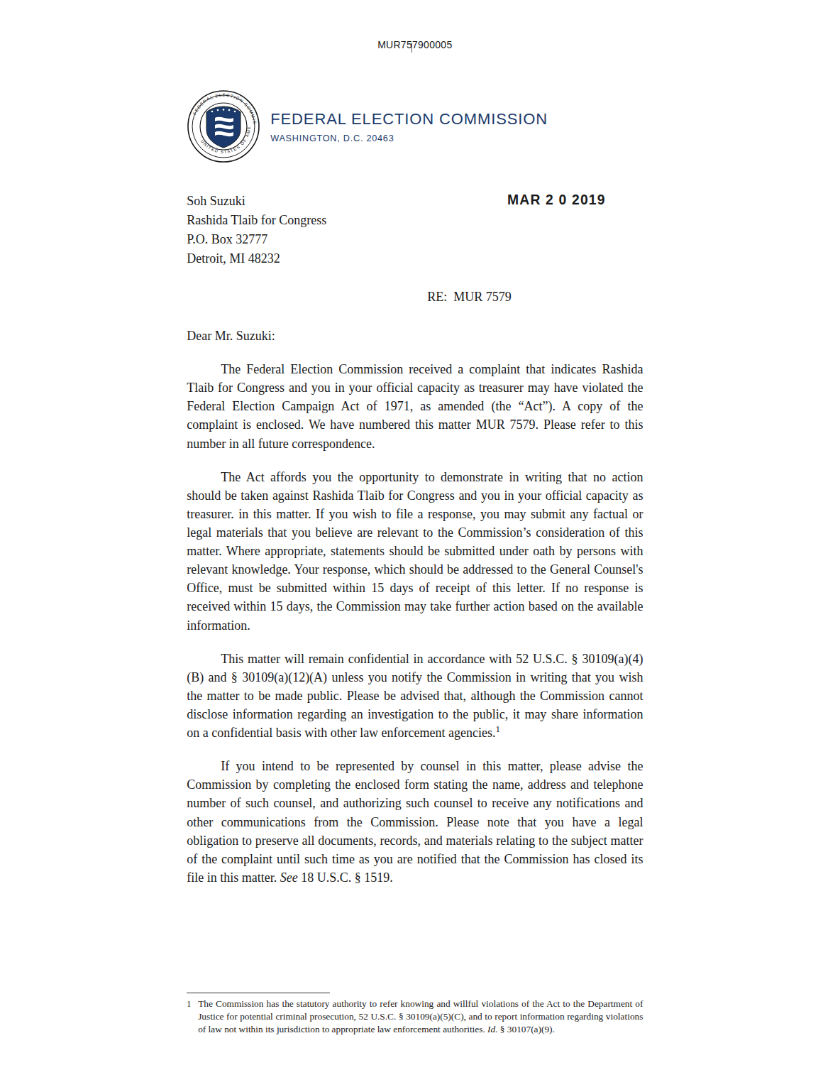MUR757900005
FEDERAL ELECTION COMMISSION UNITED STATES OF AMERICA
FEDERAL ELECTION COMMISSION
WASHINGTON, D.C. 20463
MAR 2 0 2019
Soh Suzuki
Rashida Tlaib for Congress
P.O. Box 32777
Detroit, MI 48232
RE: MUR 7579
Dear Mr. Suzuki:
The Federal Election Commission received a complaint that indicates Rashida Tlaib for Congress and you in your official capacity as treasurer may have violated the Federal Election Campaign Act of 1971, as amended (the “Act”). A copy of the complaint is enclosed. We have numbered this matter MUR 7579. Please refer to this number in all future correspondence.
The Act affords you the opportunity to demonstrate in writing that no action should be taken against Rashida Tlaib for Congress and you in your official capacity as treasurer. in this matter. If you wish to file a response, you may submit any factual or legal materials that you believe are relevant to the Commission’s consideration of this matter. Where appropriate, statements should be submitted under oath by persons with relevant knowledge. Your response, which should be addressed to the General Counsel's Office, must be submitted within 15 days of receipt of this letter. If no response is received within 15 days, the Commission may take further action based on the available information.
This matter will remain confidential in accordance with 52 U.S.C. § 30109(a)(4)(B) and § 30109(a)(12)(A) unless you notify the Commission in writing that you wish the matter to be made public. Please be advised that, although the Commission cannot disclose information regarding an investigation to the public, it may share information on a confidential basis with other law enforcement agencies.1
If you intend to be represented by counsel in this matter, please advise the Commission by completing the enclosed form stating the name, address and telephone number of such counsel, and authorizing such counsel to receive any notifications and other communications from the Commission. Please note that you have a legal obligation to preserve all documents, records, and materials relating to the subject matter of the complaint until such time as you are notified that the Commission has closed its file in this matter. See 18 U.S.C. § 1519.
1
The Commission has the statutory authority to refer knowing and willful violations of the Act to the Department of Justice for potential criminal prosecution, 52 U.S.C. § 30109(a)(5)(C), and to report information regarding violations of law not within its jurisdiction to appropriate law enforcement authorities. Id. § 30107(a)(9).